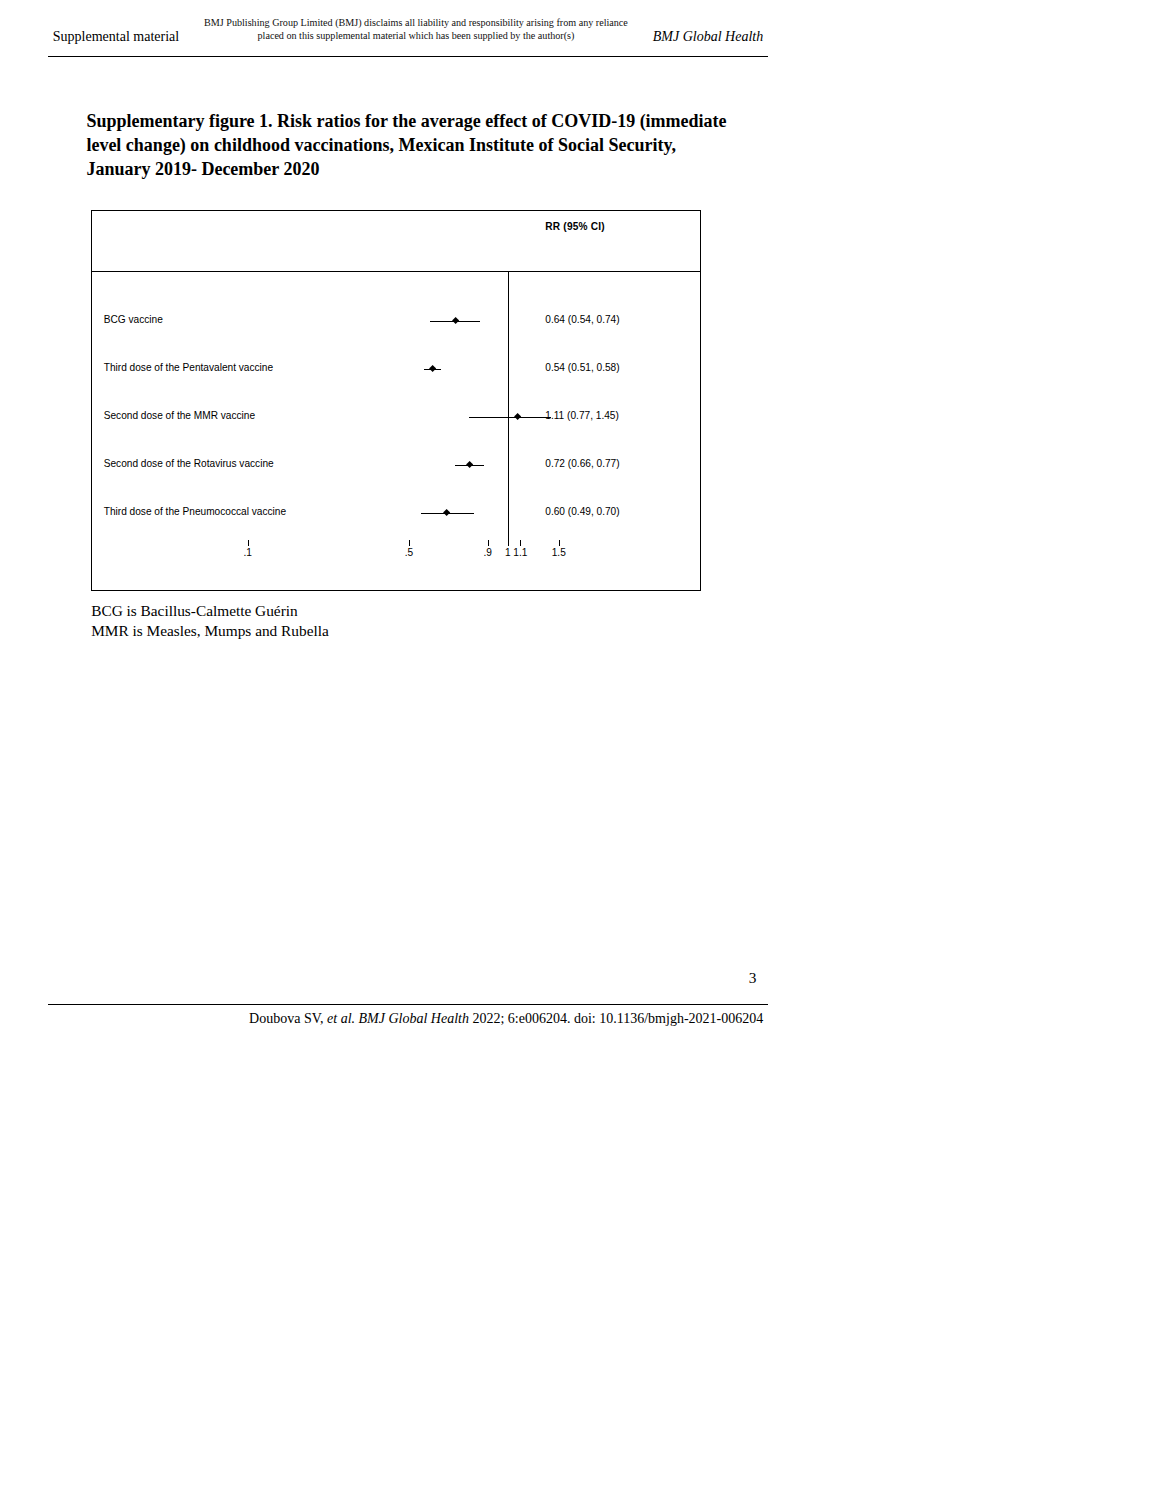Supplemental material
BMJ Publishing Group Limited (BMJ) disclaims all liability and responsibility arising from any reliance placed on this supplemental material which has been supplied by the author(s)
BMJ Global Health
Supplementary figure 1. Risk ratios for the average effect of COVID-19 (immediate level change) on childhood vaccinations, Mexican Institute of Social Security, January 2019- December 2020
RR (95% CI)
BCG vaccine
0.64 (0.54, 0.74)
Third dose of the Pentavalent vaccine
0.54 (0.51, 0.58)
Second dose of the MMR vaccine
1.11 (0.77, 1.45)
Second dose of the Rotavirus vaccine
0.72 (0.66, 0.77)
Third dose of the Pneumococcal vaccine
0.60 (0.49, 0.70)
.1
.5
.9
1
1.1
1.5
BCG is Bacillus-Calmette Guérin
MMR is Measles, Mumps and Rubella
3
Doubova SV, et al. BMJ Global Health 2022; 6:e006204. doi: 10.1136/bmjgh-2021-006204